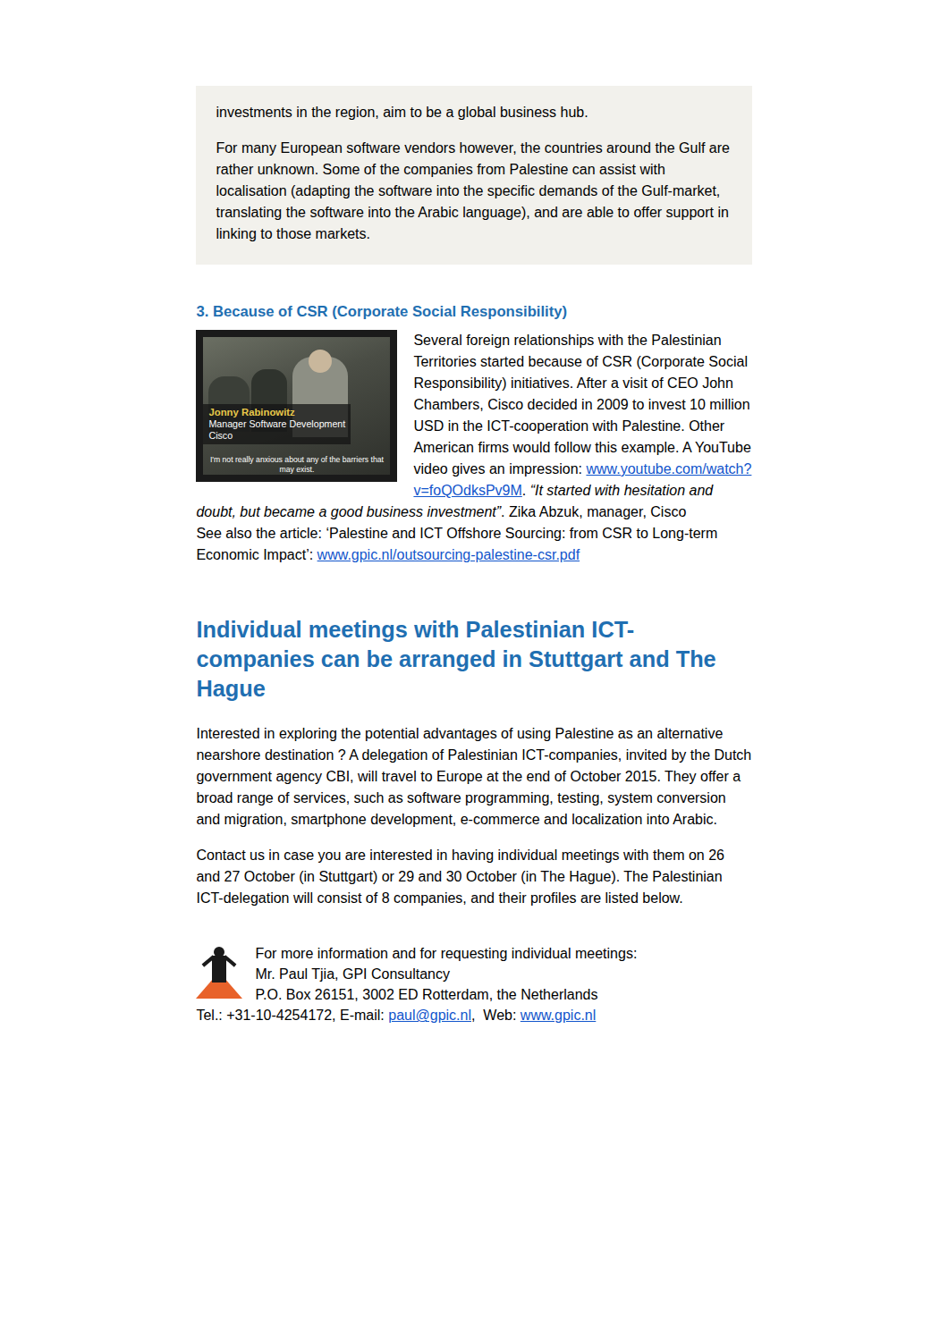investments in the region, aim to be a global business hub.
For many European software vendors however, the countries around the Gulf are rather unknown. Some of the companies from Palestine can assist with localisation (adapting the software into the specific demands of the Gulf-market, translating the software into the Arabic language), and are able to offer support in linking to those markets.
3. Because of CSR (Corporate Social Responsibility)
Jonny Rabinowitz Manager Software Development
Cisco
I'm not really anxious about any of the barriers that may exist.
Several foreign relationships with the Palestinian Territories started because of CSR (Corporate Social Responsibility) initiatives. After a visit of CEO John Chambers, Cisco decided in 2009 to invest 10 million USD in the ICT-cooperation with Palestine. Other American firms would follow this example. A YouTube video gives an impression: www.youtube.com/watch?v=foQOdksPv9M. “It started with hesitation and doubt, but became a good business investment”. Zika Abzuk, manager, Cisco
See also the article: ‘Palestine and ICT Offshore Sourcing: from CSR to Long-term Economic Impact’: www.gpic.nl/outsourcing-palestine-csr.pdf
Individual meetings with Palestinian ICT-companies can be arranged in Stuttgart and The Hague
Interested in exploring the potential advantages of using Palestine as an alternative nearshore destination ? A delegation of Palestinian ICT-companies, invited by the Dutch government agency CBI, will travel to Europe at the end of October 2015. They offer a broad range of services, such as software programming, testing, system conversion and migration, smartphone development, e-commerce and localization into Arabic.
Contact us in case you are interested in having individual meetings with them on 26 and 27 October (in Stuttgart) or 29 and 30 October (in The Hague). The Palestinian ICT-delegation will consist of 8 companies, and their profiles are listed below.
For more information and for requesting individual meetings:
Mr. Paul Tjia, GPI Consultancy
P.O. Box 26151, 3002 ED Rotterdam, the Netherlands
Tel.: +31-10-4254172, E-mail: paul@gpic.nl, Web: www.gpic.nl